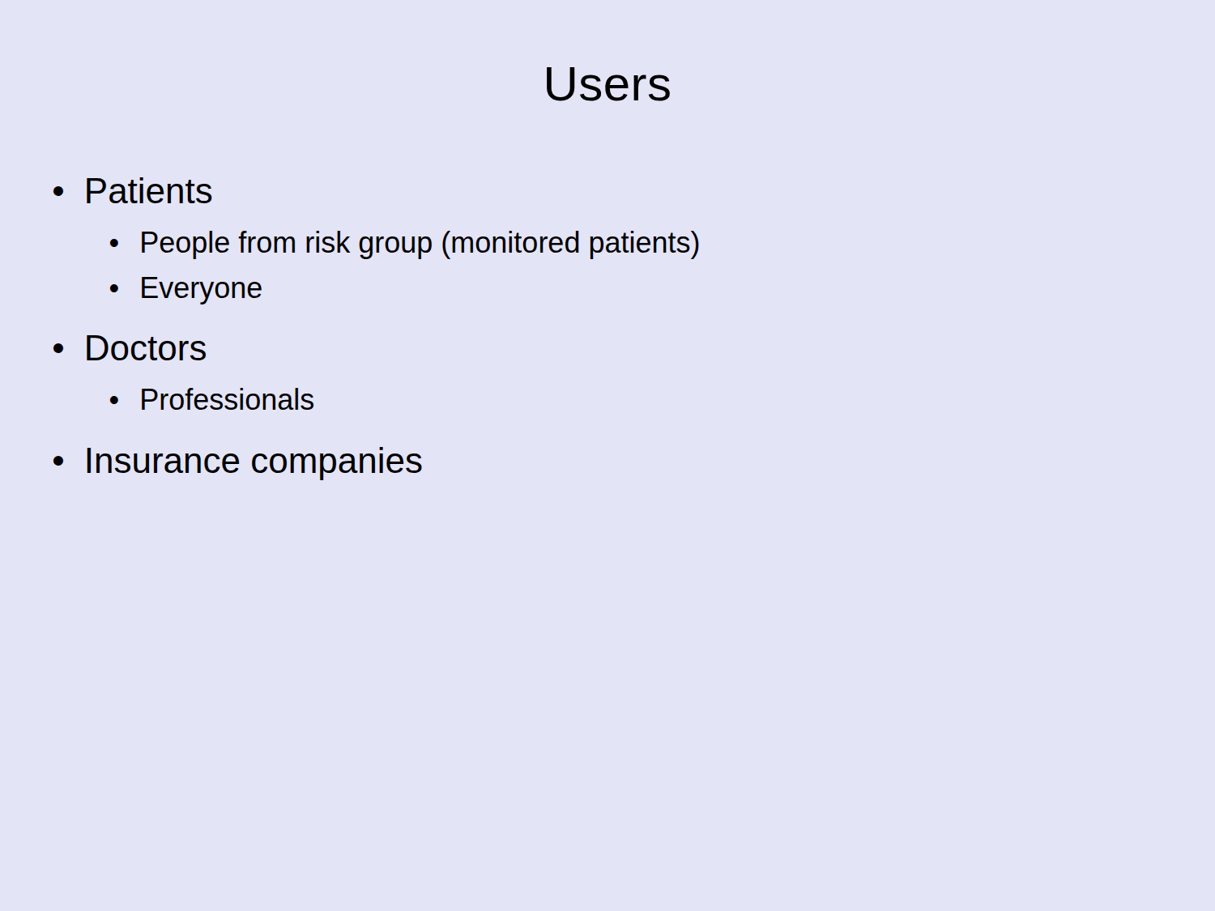Users
Patients
People from risk group (monitored patients)
Everyone
Doctors
Professionals
Insurance companies